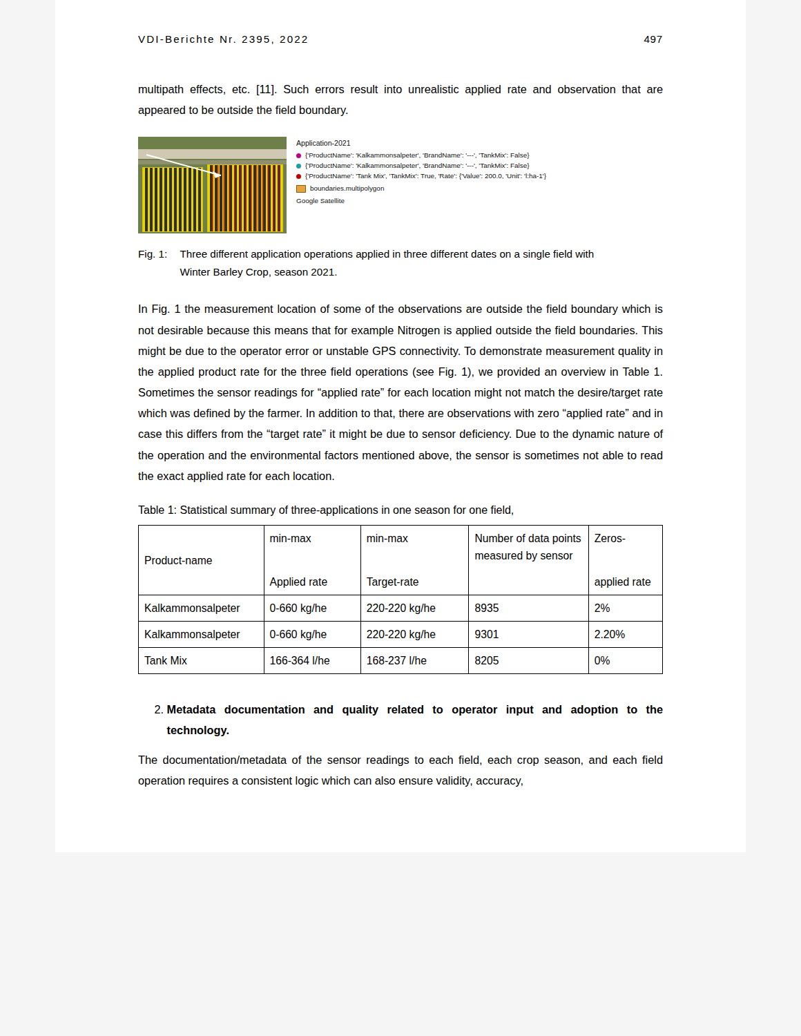VDI-Berichte Nr. 2395, 2022 497
multipath effects, etc. [11]. Such errors result into unrealistic applied rate and observation that are appeared to be outside the field boundary.
Application-2021
{'ProductName': 'Kalkammonsalpeter', 'BrandName': '---', 'TankMix': False}
{'ProductName': 'Kalkammonsalpeter', 'BrandName': '---', 'TankMix': False}
{'ProductName': 'Tank Mix', 'TankMix': True, 'Rate': {'Value': 200.0, 'Unit': 'l:ha-1'}
boundaries.multipolygon
Google Satellite
Fig. 1: Three different application operations applied in three different dates on a single field with Winter Barley Crop, season 2021.
In Fig. 1 the measurement location of some of the observations are outside the field boundary which is not desirable because this means that for example Nitrogen is applied outside the field boundaries. This might be due to the operator error or unstable GPS connectivity. To demonstrate measurement quality in the applied product rate for the three field operations (see Fig. 1), we provided an overview in Table 1. Sometimes the sensor readings for “applied rate” for each location might not match the desire/target rate which was defined by the farmer. In addition to that, there are observations with zero “applied rate” and in case this differs from the “target rate” it might be due to sensor deficiency. Due to the dynamic nature of the operation and the environmental factors mentioned above, the sensor is sometimes not able to read the exact applied rate for each location.
Table 1: Statistical summary of three-applications in one season for one field,
| Product-name | min-max Applied rate | min-max Target-rate | Number of data points measured by sensor | Zeros- applied rate |
| --- | --- | --- | --- | --- |
| Kalkammonsalpeter | 0-660 kg/he | 220-220 kg/he | 8935 | 2% |
| Kalkammonsalpeter | 0-660 kg/he | 220-220 kg/he | 9301 | 2.20% |
| Tank Mix | 166-364 l/he | 168-237 l/he | 8205 | 0% |
Metadata documentation and quality related to operator input and adoption to the technology.
The documentation/metadata of the sensor readings to each field, each crop season, and each field operation requires a consistent logic which can also ensure validity, accuracy,